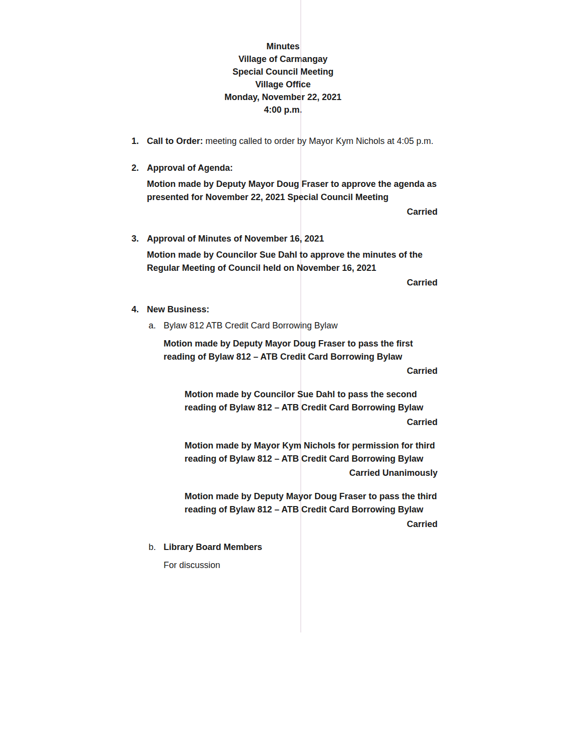Minutes
Village of Carmangay
Special Council Meeting
Village Office
Monday, November 22, 2021
4:00 p.m.
Call to Order: meeting called to order by Mayor Kym Nichols at 4:05 p.m.
Approval of Agenda:
Motion made by Deputy Mayor Doug Fraser to approve the agenda as presented for November 22, 2021 Special Council Meeting
Carried
Approval of Minutes of November 16, 2021
Motion made by Councilor Sue Dahl to approve the minutes of the Regular Meeting of Council held on November 16, 2021
Carried
New Business:
Bylaw 812 ATB Credit Card Borrowing Bylaw
Motion made by Deputy Mayor Doug Fraser to pass the first reading of Bylaw 812 – ATB Credit Card Borrowing Bylaw
Carried
Motion made by Councilor Sue Dahl to pass the second reading of Bylaw 812 – ATB Credit Card Borrowing Bylaw
Carried
Motion made by Mayor Kym Nichols for permission for third reading of Bylaw 812 – ATB Credit Card Borrowing Bylaw
Carried Unanimously
Motion made by Deputy Mayor Doug Fraser to pass the third reading of Bylaw 812 – ATB Credit Card Borrowing Bylaw
Carried
Library Board Members
For discussion